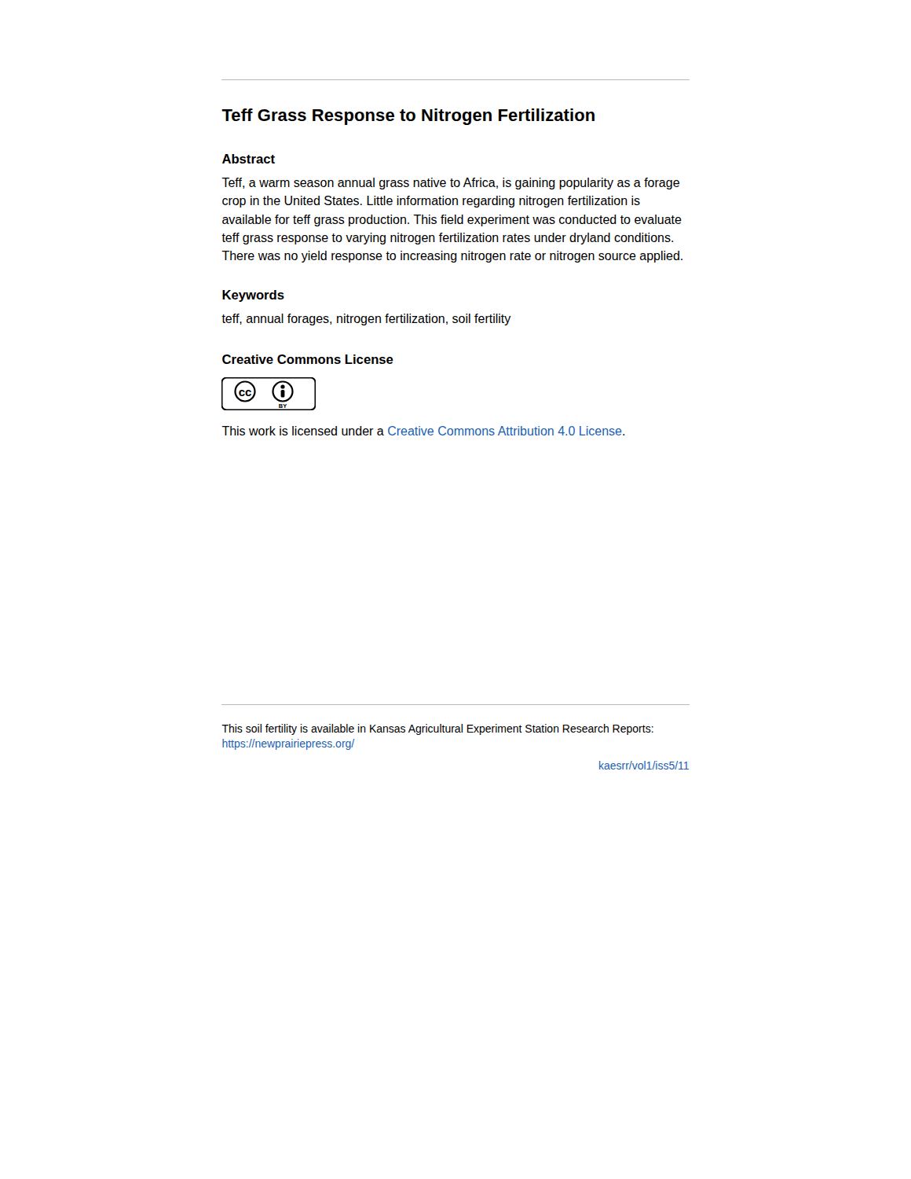Teff Grass Response to Nitrogen Fertilization
Abstract
Teff, a warm season annual grass native to Africa, is gaining popularity as a forage crop in the United States. Little information regarding nitrogen fertilization is available for teff grass production. This field experiment was conducted to evaluate teff grass response to varying nitrogen fertilization rates under dryland conditions. There was no yield response to increasing nitrogen rate or nitrogen source applied.
Keywords
teff, annual forages, nitrogen fertilization, soil fertility
Creative Commons License
cc BY
This work is licensed under a Creative Commons Attribution 4.0 License.
This soil fertility is available in Kansas Agricultural Experiment Station Research Reports: https://newprairiepress.org/
kaesrr/vol1/iss5/11